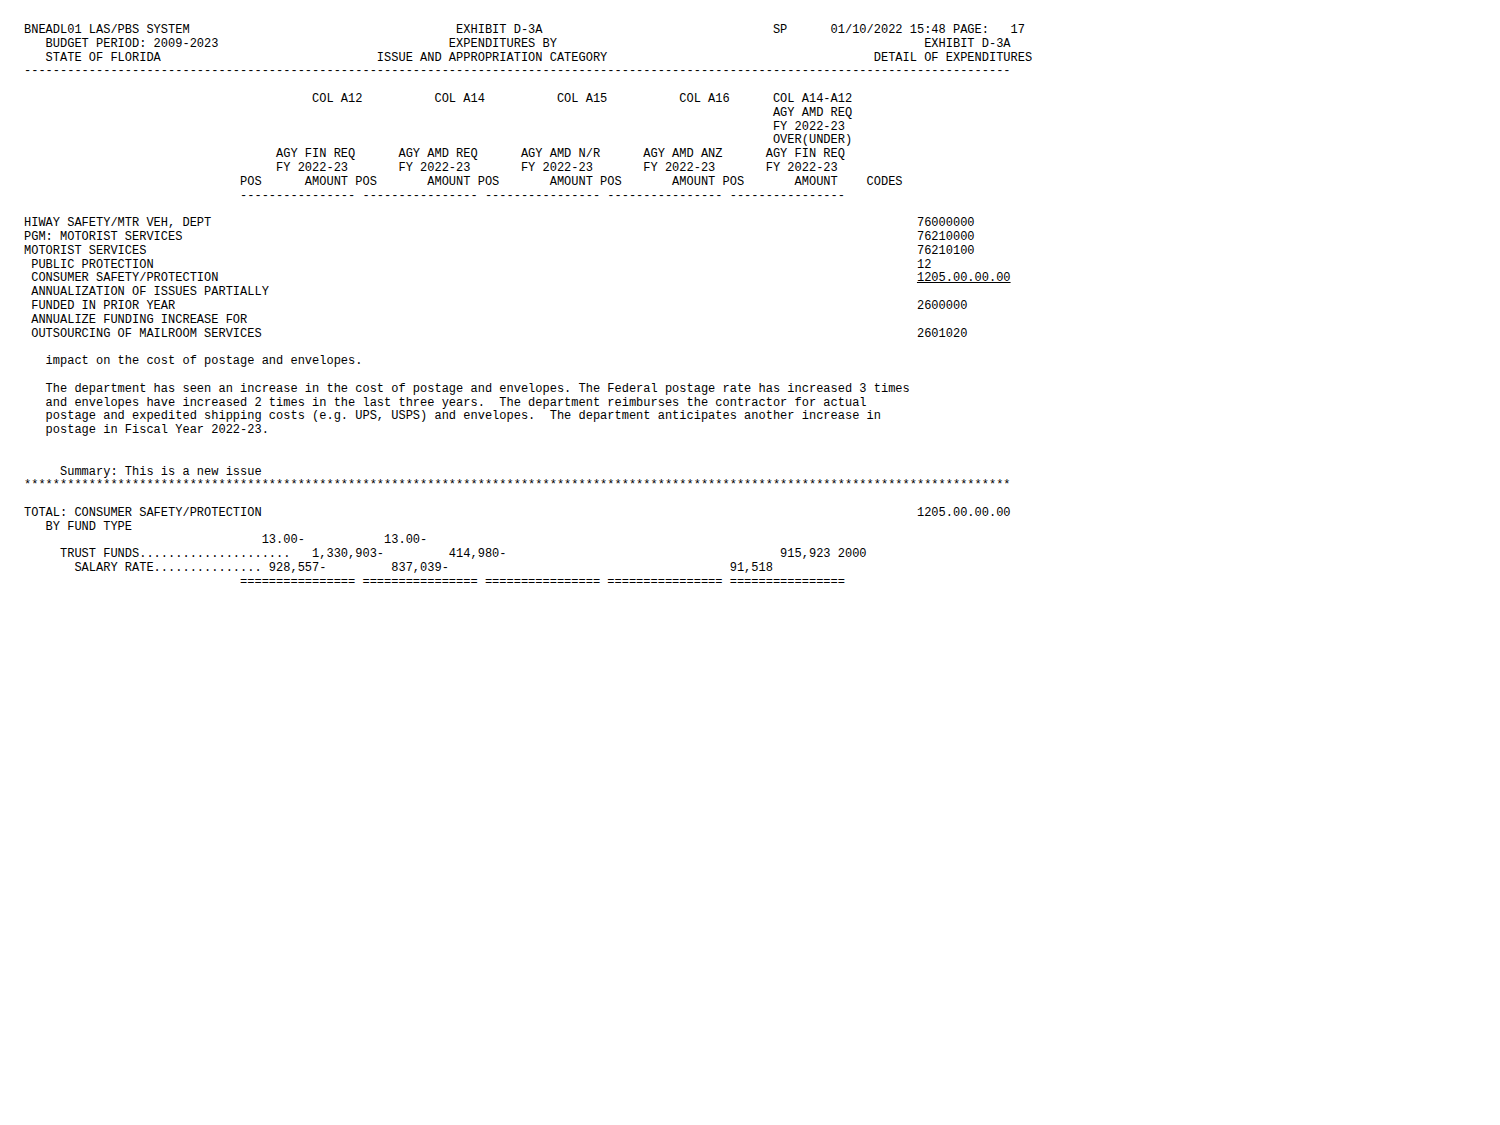BNEADL01 LAS/PBS SYSTEM                                     EXHIBIT D-3A                                SP      01/10/2022 15:48 PAGE:   17
   BUDGET PERIOD: 2009-2023                                EXPENDITURES BY                                                   EXHIBIT D-3A
   STATE OF FLORIDA                              ISSUE AND APPROPRIATION CATEGORY                                     DETAIL OF EXPENDITURES
-----------------------------------------------------------------------------------------------------------------------------------------

                                        COL A12          COL A14          COL A15          COL A16      COL A14-A12
                                                                                                        AGY AMD REQ
                                                                                                        FY 2022-23
                                                                                                        OVER(UNDER)
                                   AGY FIN REQ      AGY AMD REQ      AGY AMD N/R      AGY AMD ANZ      AGY FIN REQ
                                   FY 2022-23       FY 2022-23       FY 2022-23       FY 2022-23       FY 2022-23
                              POS      AMOUNT POS       AMOUNT POS       AMOUNT POS       AMOUNT POS       AMOUNT    CODES
                              ---------------- ---------------- ---------------- ---------------- ----------------

HIWAY SAFETY/MTR VEH, DEPT                                                                                                  76000000
PGM: MOTORIST SERVICES                                                                                                      76210000
MOTORIST SERVICES                                                                                                           76210100
 PUBLIC PROTECTION                                                                                                          12
 CONSUMER SAFETY/PROTECTION                                                                                                 1205.00.00.00
 ANNUALIZATION OF ISSUES PARTIALLY
 FUNDED IN PRIOR YEAR                                                                                                       2600000
 ANNUALIZE FUNDING INCREASE FOR
 OUTSOURCING OF MAILROOM SERVICES                                                                                           2601020

   impact on the cost of postage and envelopes.

   The department has seen an increase in the cost of postage and envelopes. The Federal postage rate has increased 3 times
   and envelopes have increased 2 times in the last three years.  The department reimburses the contractor for actual
   postage and expedited shipping costs (e.g. UPS, USPS) and envelopes.  The department anticipates another increase in
   postage in Fiscal Year 2022-23.


     Summary: This is a new issue
*****************************************************************************************************************************************

TOTAL: CONSUMER SAFETY/PROTECTION                                                                                           1205.00.00.00
   BY FUND TYPE
                                 13.00-           13.00-
     TRUST FUNDS.....................   1,330,903-         414,980-                                      915,923 2000
       SALARY RATE............... 928,557-         837,039-                                       91,518
                              ================ ================ ================ ================ ================